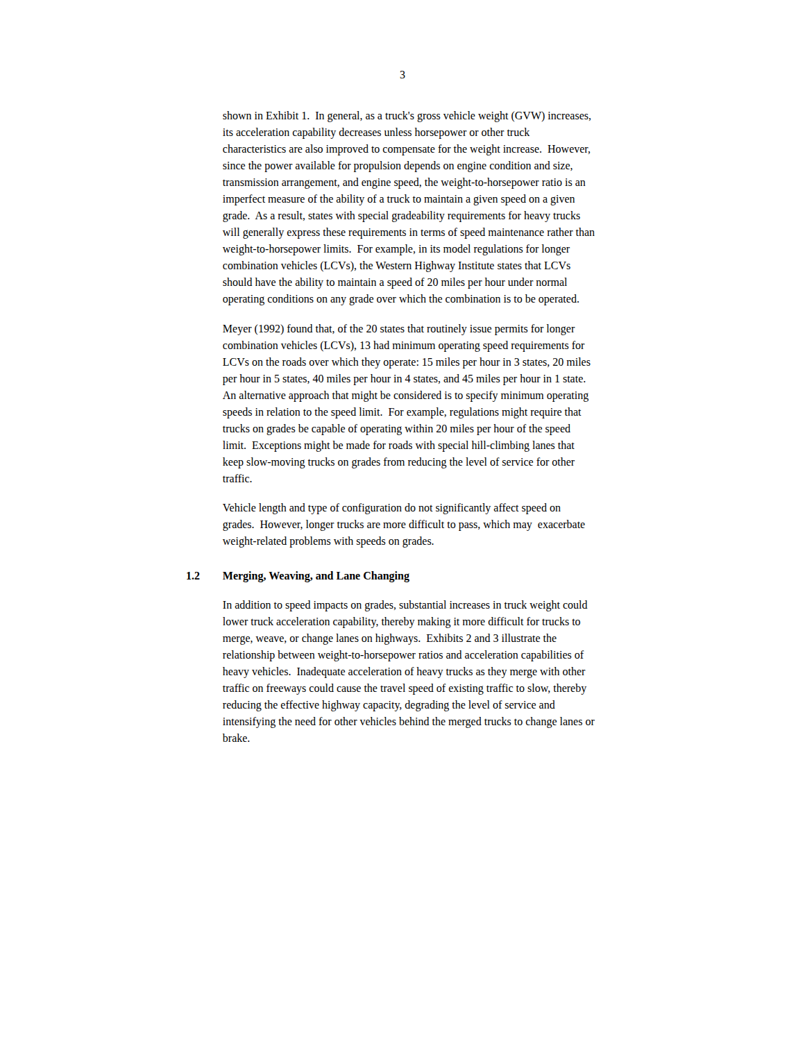3
shown in Exhibit 1. In general, as a truck's gross vehicle weight (GVW) increases, its acceleration capability decreases unless horsepower or other truck characteristics are also improved to compensate for the weight increase. However, since the power available for propulsion depends on engine condition and size, transmission arrangement, and engine speed, the weight-to-horsepower ratio is an imperfect measure of the ability of a truck to maintain a given speed on a given grade. As a result, states with special gradeability requirements for heavy trucks will generally express these requirements in terms of speed maintenance rather than weight-to-horsepower limits. For example, in its model regulations for longer combination vehicles (LCVs), the Western Highway Institute states that LCVs should have the ability to maintain a speed of 20 miles per hour under normal operating conditions on any grade over which the combination is to be operated.
Meyer (1992) found that, of the 20 states that routinely issue permits for longer combination vehicles (LCVs), 13 had minimum operating speed requirements for LCVs on the roads over which they operate: 15 miles per hour in 3 states, 20 miles per hour in 5 states, 40 miles per hour in 4 states, and 45 miles per hour in 1 state. An alternative approach that might be considered is to specify minimum operating speeds in relation to the speed limit. For example, regulations might require that trucks on grades be capable of operating within 20 miles per hour of the speed limit. Exceptions might be made for roads with special hill-climbing lanes that keep slow-moving trucks on grades from reducing the level of service for other traffic.
Vehicle length and type of configuration do not significantly affect speed on grades. However, longer trucks are more difficult to pass, which may exacerbate weight-related problems with speeds on grades.
1.2
Merging, Weaving, and Lane Changing
In addition to speed impacts on grades, substantial increases in truck weight could lower truck acceleration capability, thereby making it more difficult for trucks to merge, weave, or change lanes on highways. Exhibits 2 and 3 illustrate the relationship between weight-to-horsepower ratios and acceleration capabilities of heavy vehicles. Inadequate acceleration of heavy trucks as they merge with other traffic on freeways could cause the travel speed of existing traffic to slow, thereby reducing the effective highway capacity, degrading the level of service and intensifying the need for other vehicles behind the merged trucks to change lanes or brake.